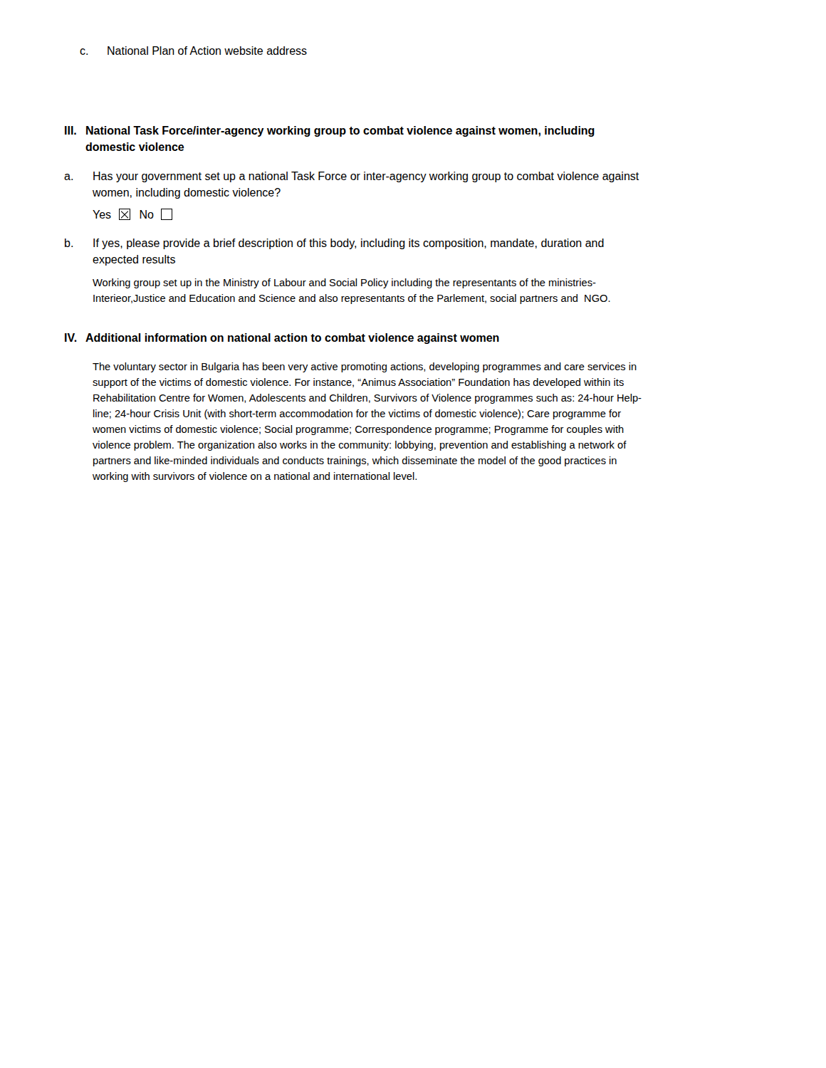c. National Plan of Action website address
III. National Task Force/inter-agency working group to combat violence against women, including domestic violence
a. Has your government set up a national Task Force or inter-agency working group to combat violence against women, including domestic violence?
Yes No
b. If yes, please provide a brief description of this body, including its composition, mandate, duration and expected results
Working group set up in the Ministry of Labour and Social Policy including the representants of the ministries-Interieor,Justice and Education and Science and also representants of the Parlement, social partners and NGO.
IV. Additional information on national action to combat violence against women
The voluntary sector in Bulgaria has been very active promoting actions, developing programmes and care services in support of the victims of domestic violence. For instance, “Animus Association” Foundation has developed within its Rehabilitation Centre for Women, Adolescents and Children, Survivors of Violence programmes such as: 24-hour Help-line; 24-hour Crisis Unit (with short-term accommodation for the victims of domestic violence); Care programme for women victims of domestic violence; Social programme; Correspondence programme; Programme for couples with violence problem. The organization also works in the community: lobbying, prevention and establishing a network of partners and like-minded individuals and conducts trainings, which disseminate the model of the good practices in working with survivors of violence on a national and international level.